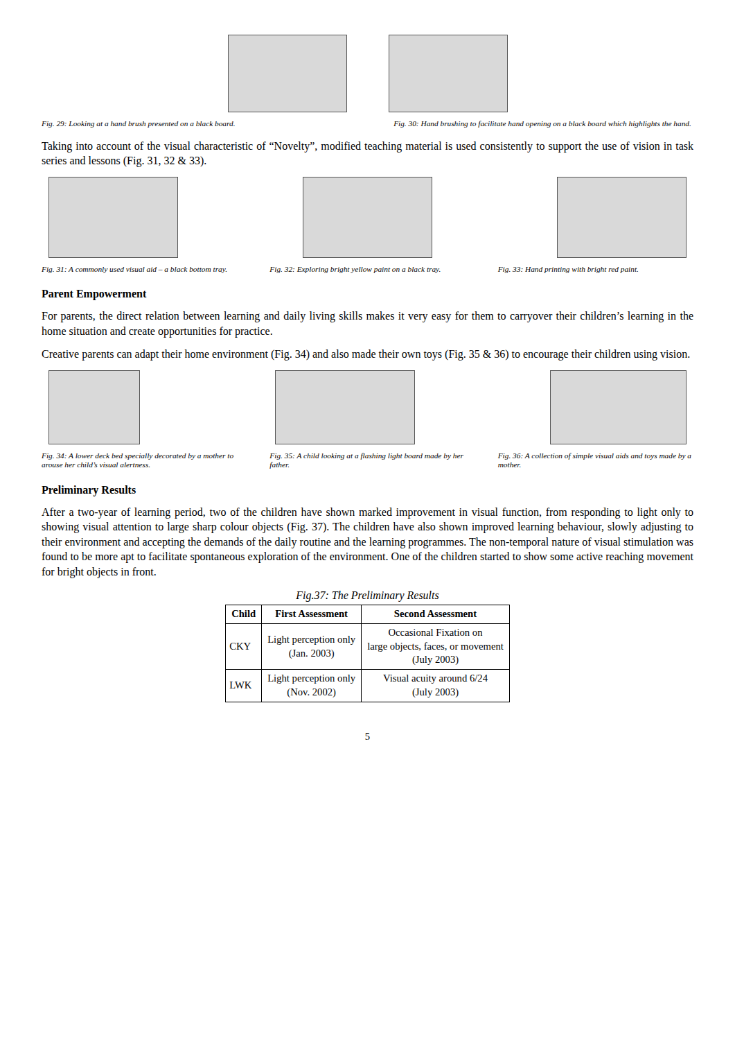Fig. 29: Looking at a hand brush presented on a black board.
Fig. 30: Hand brushing to facilitate hand opening on a black board which highlights the hand.
Taking into account of the visual characteristic of “Novelty”, modified teaching material is used consistently to support the use of vision in task series and lessons (Fig. 31, 32 & 33).
Fig. 31: A commonly used visual aid – a black bottom tray.
Fig. 32: Exploring bright yellow paint on a black tray.
Fig. 33: Hand printing with bright red paint.
Parent Empowerment
For parents, the direct relation between learning and daily living skills makes it very easy for them to carryover their children’s learning in the home situation and create opportunities for practice.
Creative parents can adapt their home environment (Fig. 34) and also made their own toys (Fig. 35 & 36) to encourage their children using vision.
Fig. 34: A lower deck bed specially decorated by a mother to arouse her child’s visual alertness.
Fig. 35: A child looking at a flashing light board made by her father.
Fig. 36: A collection of simple visual aids and toys made by a mother.
Preliminary Results
After a two-year of learning period, two of the children have shown marked improvement in visual function, from responding to light only to showing visual attention to large sharp colour objects (Fig. 37). The children have also shown improved learning behaviour, slowly adjusting to their environment and accepting the demands of the daily routine and the learning programmes. The non-temporal nature of visual stimulation was found to be more apt to facilitate spontaneous exploration of the environment. One of the children started to show some active reaching movement for bright objects in front.
Fig.37: The Preliminary Results
| Child | First Assessment | Second Assessment |
| --- | --- | --- |
| CKY | Light perception only (Jan. 2003) | Occasional Fixation on large objects, faces, or movement (July 2003) |
| LWK | Light perception only (Nov. 2002) | Visual acuity around 6/24 (July 2003) |
5